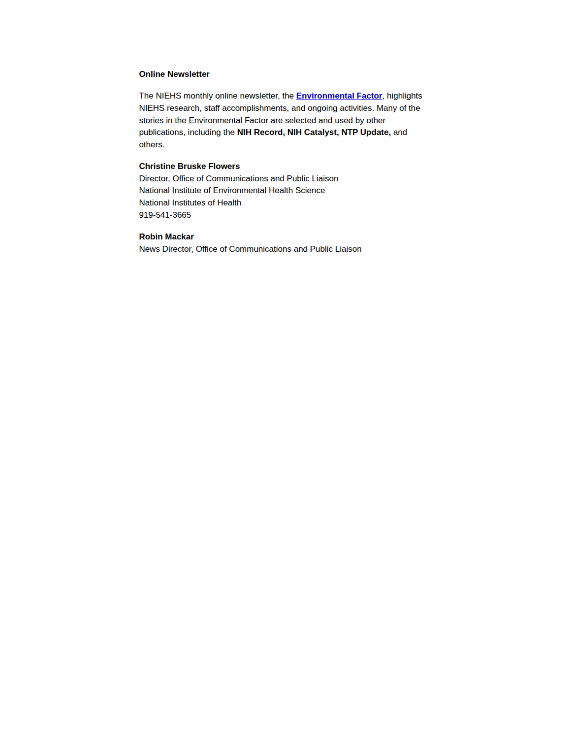Online Newsletter
The NIEHS monthly online newsletter, the Environmental Factor, highlights NIEHS research, staff accomplishments, and ongoing activities. Many of the stories in the Environmental Factor are selected and used by other publications, including the NIH Record, NIH Catalyst, NTP Update, and others.
Christine Bruske Flowers
Director, Office of Communications and Public Liaison
National Institute of Environmental Health Science
National Institutes of Health
919-541-3665
Robin Mackar
News Director, Office of Communications and Public Liaison